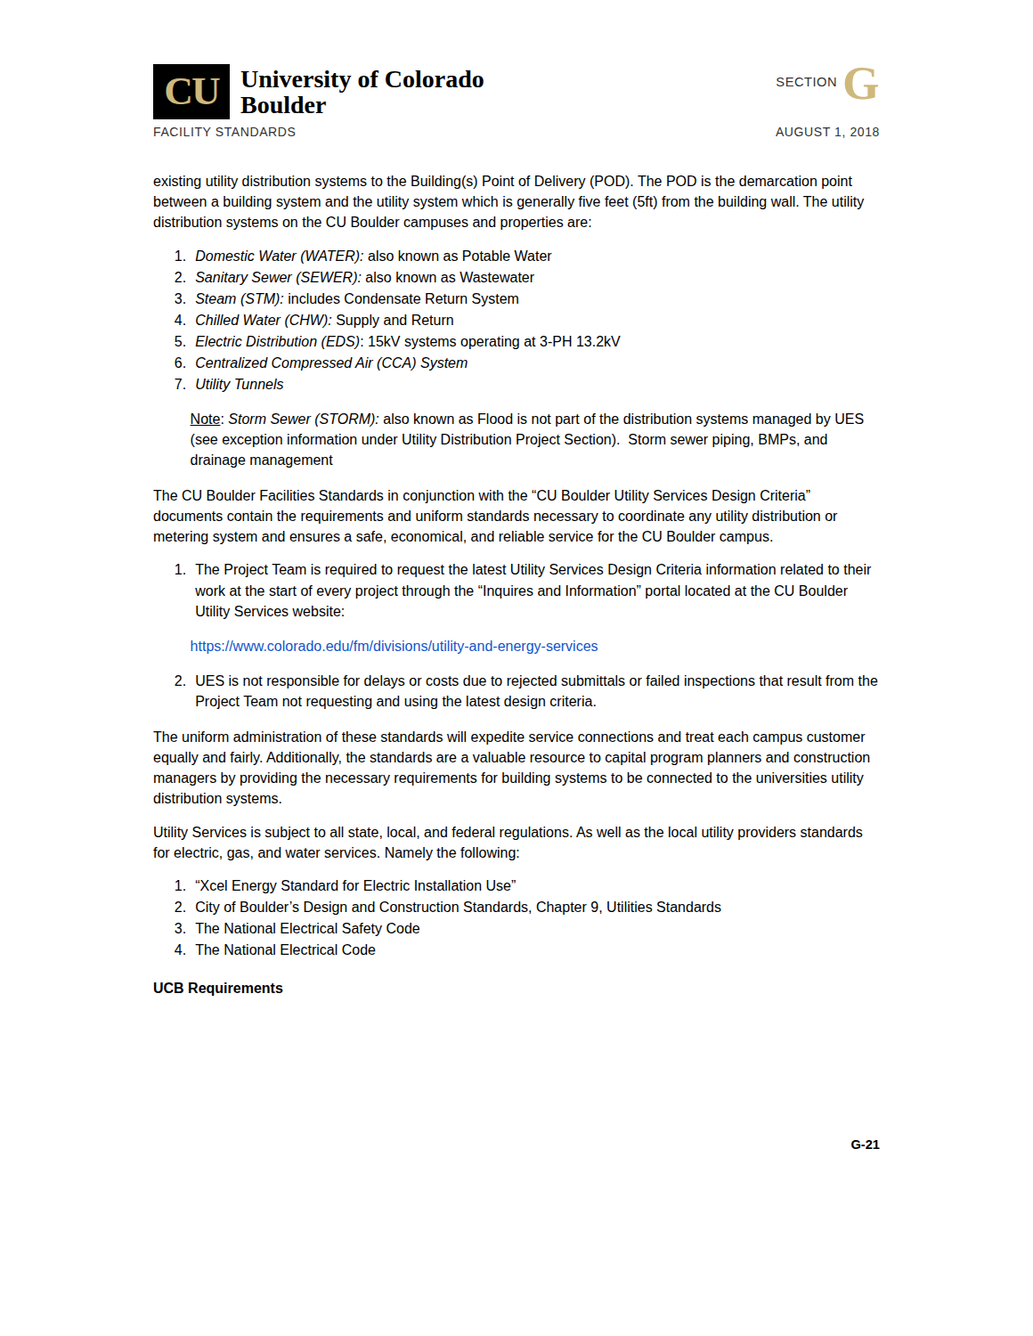CU
University of Colorado
Boulder
SECTIONG
FACILITY STANDARDS AUGUST 1, 2018
existing utility distribution systems to the Building(s) Point of Delivery (POD). The POD is the demarcation point between a building system and the utility system which is generally five feet (5ft) from the building wall. The utility distribution systems on the CU Boulder campuses and properties are:
Domestic Water (WATER): also known as Potable Water
Sanitary Sewer (SEWER): also known as Wastewater
Steam (STM): includes Condensate Return System
Chilled Water (CHW): Supply and Return
Electric Distribution (EDS): 15kV systems operating at 3-PH 13.2kV
Centralized Compressed Air (CCA) System
Utility Tunnels
Note: Storm Sewer (STORM): also known as Flood is not part of the distribution systems managed by UES (see exception information under Utility Distribution Project Section). Storm sewer piping, BMPs, and drainage management
The CU Boulder Facilities Standards in conjunction with the “CU Boulder Utility Services Design Criteria” documents contain the requirements and uniform standards necessary to coordinate any utility distribution or metering system and ensures a safe, economical, and reliable service for the CU Boulder campus.
The Project Team is required to request the latest Utility Services Design Criteria information related to their work at the start of every project through the “Inquires and Information” portal located at the CU Boulder Utility Services website:
https://www.colorado.edu/fm/divisions/utility-and-energy-services
UES is not responsible for delays or costs due to rejected submittals or failed inspections that result from the Project Team not requesting and using the latest design criteria.
The uniform administration of these standards will expedite service connections and treat each campus customer equally and fairly. Additionally, the standards are a valuable resource to capital program planners and construction managers by providing the necessary requirements for building systems to be connected to the universities utility distribution systems.
Utility Services is subject to all state, local, and federal regulations. As well as the local utility providers standards for electric, gas, and water services. Namely the following:
“Xcel Energy Standard for Electric Installation Use”
City of Boulder’s Design and Construction Standards, Chapter 9, Utilities Standards
The National Electrical Safety Code
The National Electrical Code
UCB Requirements
G-21